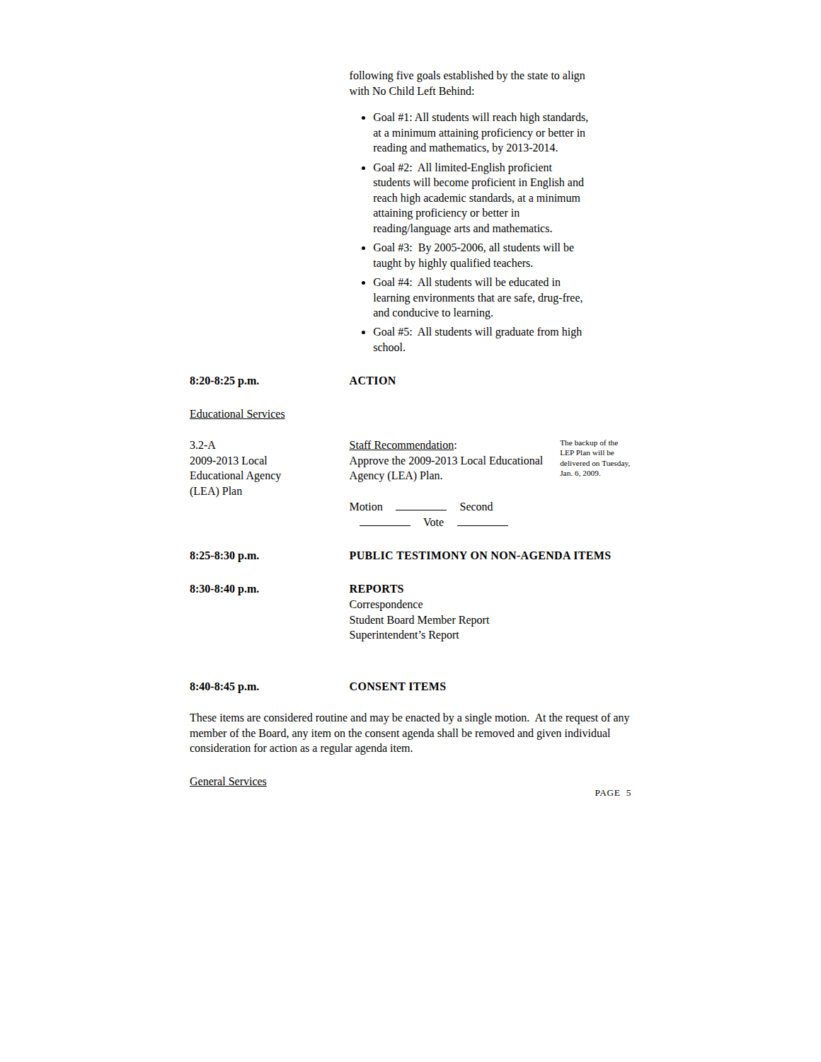following five goals established by the state to align with No Child Left Behind:
Goal #1: All students will reach high standards, at a minimum attaining proficiency or better in reading and mathematics, by 2013-2014.
Goal #2: All limited-English proficient students will become proficient in English and reach high academic standards, at a minimum attaining proficiency or better in reading/language arts and mathematics.
Goal #3: By 2005-2006, all students will be taught by highly qualified teachers.
Goal #4: All students will be educated in learning environments that are safe, drug-free, and conducive to learning.
Goal #5: All students will graduate from high school.
8:20-8:25 p.m.
ACTION
Educational Services
3.2-A
2009-2013 Local
Educational Agency
(LEA) Plan
Staff Recommendation:
Approve the 2009-2013 Local Educational Agency (LEA) Plan.
Motion Second Vote
The backup of the LEP Plan will be delivered on Tuesday, Jan. 6, 2009.
8:25-8:30 p.m.
PUBLIC TESTIMONY ON NON-AGENDA ITEMS
8:30-8:40 p.m.
REPORTS
Correspondence
Student Board Member Report
Superintendent’s Report
8:40-8:45 p.m.
CONSENT ITEMS
These items are considered routine and may be enacted by a single motion. At the request of any member of the Board, any item on the consent agenda shall be removed and given individual consideration for action as a regular agenda item.
General Services
PAGE 5